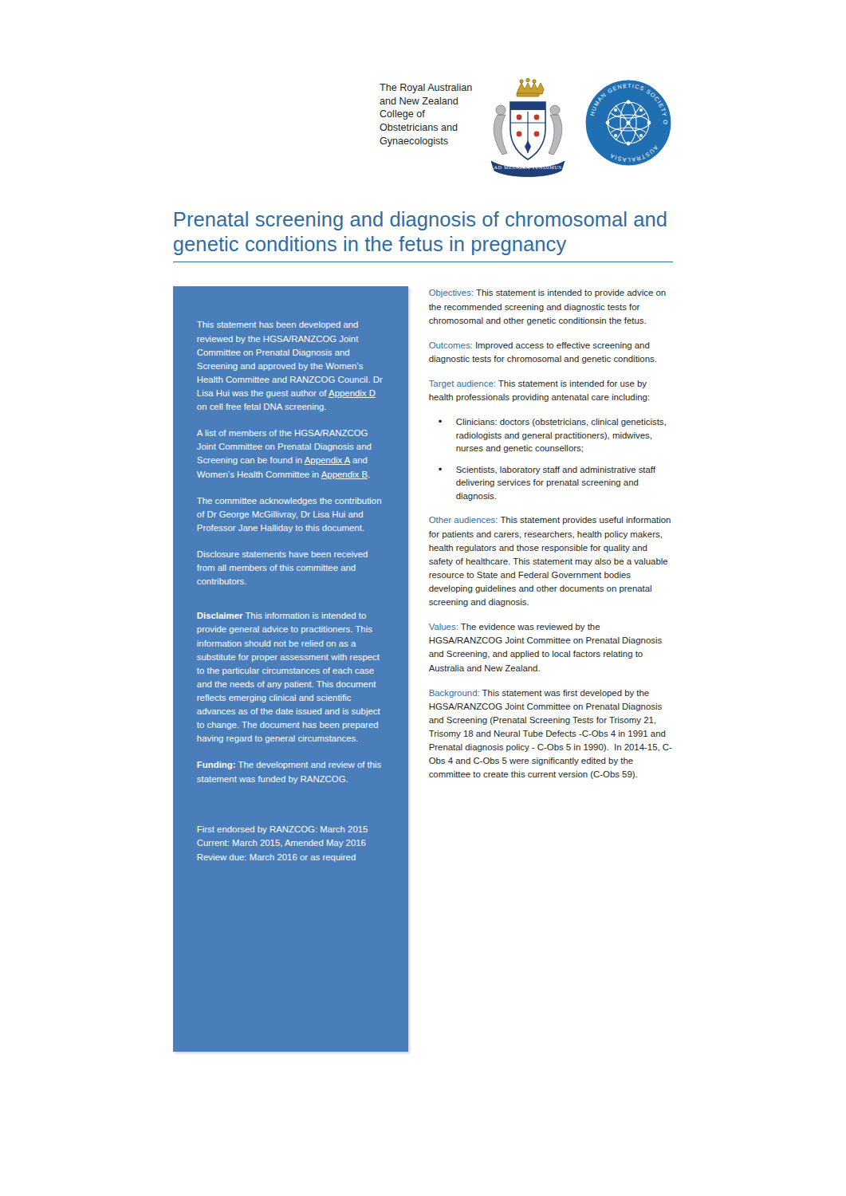The Royal Australian
and New Zealand
College of
Obstetricians and
Gynaecologists
RANZCOG crest AD MELIORA TENDIMUS
Human Genetics Society of Australasia HUMAN GENETICS SOCIETY OF AUSTRALASIA
Prenatal screening and diagnosis of chromosomal and genetic conditions in the fetus in pregnancy
This statement has been developed and reviewed by the HGSA/RANZCOG Joint Committee on Prenatal Diagnosis and Screening and approved by the Women’s Health Committee and RANZCOG Council. Dr Lisa Hui was the guest author of Appendix D on cell free fetal DNA screening.
A list of members of the HGSA/RANZCOG Joint Committee on Prenatal Diagnosis and Screening can be found in Appendix A and Women’s Health Committee in Appendix B.
The committee acknowledges the contribution of Dr George McGillivray, Dr Lisa Hui and Professor Jane Halliday to this document.
Disclosure statements have been received from all members of this committee and contributors.
Disclaimer This information is intended to provide general advice to practitioners. This information should not be relied on as a substitute for proper assessment with respect to the particular circumstances of each case and the needs of any patient. This document reflects emerging clinical and scientific advances as of the date issued and is subject to change. The document has been prepared having regard to general circumstances.
Funding: The development and review of this statement was funded by RANZCOG.
First endorsed by RANZCOG: March 2015
Current: March 2015, Amended May 2016
Review due: March 2016 or as required
Objectives: This statement is intended to provide advice on the recommended screening and diagnostic tests for chromosomal and other genetic conditionsin the fetus.
Outcomes: Improved access to effective screening and diagnostic tests for chromosomal and genetic conditions.
Target audience: This statement is intended for use by health professionals providing antenatal care including:
Clinicians: doctors (obstetricians, clinical geneticists, radiologists and general practitioners), midwives, nurses and genetic counsellors;
Scientists, laboratory staff and administrative staff delivering services for prenatal screening and diagnosis.
Other audiences: This statement provides useful information for patients and carers, researchers, health policy makers, health regulators and those responsible for quality and safety of healthcare. This statement may also be a valuable resource to State and Federal Government bodies developing guidelines and other documents on prenatal screening and diagnosis.
Values: The evidence was reviewed by the HGSA/RANZCOG Joint Committee on Prenatal Diagnosis and Screening, and applied to local factors relating to Australia and New Zealand.
Background: This statement was first developed by the HGSA/RANZCOG Joint Committee on Prenatal Diagnosis and Screening (Prenatal Screening Tests for Trisomy 21, Trisomy 18 and Neural Tube Defects -C-Obs 4 in 1991 and Prenatal diagnosis policy - C-Obs 5 in 1990). In 2014-15, C-Obs 4 and C-Obs 5 were significantly edited by the committee to create this current version (C-Obs 59).